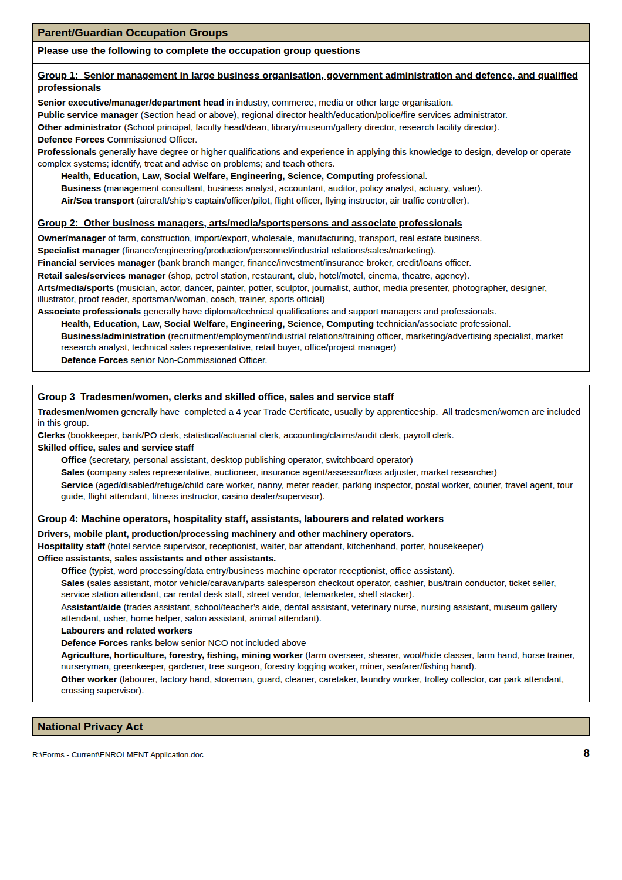Parent/Guardian Occupation Groups
Please use the following to complete the occupation group questions
Group 1: Senior management in large business organisation, government administration and defence, and qualified professionals
Senior executive/manager/department head in industry, commerce, media or other large organisation.
Public service manager (Section head or above), regional director health/education/police/fire services administrator.
Other administrator (School principal, faculty head/dean, library/museum/gallery director, research facility director).
Defence Forces Commissioned Officer.
Professionals generally have degree or higher qualifications and experience in applying this knowledge to design, develop or operate complex systems; identify, treat and advise on problems; and teach others.
Health, Education, Law, Social Welfare, Engineering, Science, Computing professional.
Business (management consultant, business analyst, accountant, auditor, policy analyst, actuary, valuer).
Air/Sea transport (aircraft/ship’s captain/officer/pilot, flight officer, flying instructor, air traffic controller).
Group 2: Other business managers, arts/media/sportspersons and associate professionals
Owner/manager of farm, construction, import/export, wholesale, manufacturing, transport, real estate business.
Specialist manager (finance/engineering/production/personnel/industrial relations/sales/marketing).
Financial services manager (bank branch manger, finance/investment/insurance broker, credit/loans officer.
Retail sales/services manager (shop, petrol station, restaurant, club, hotel/motel, cinema, theatre, agency).
Arts/media/sports (musician, actor, dancer, painter, potter, sculptor, journalist, author, media presenter, photographer, designer, illustrator, proof reader, sportsman/woman, coach, trainer, sports official)
Associate professionals generally have diploma/technical qualifications and support managers and professionals.
Health, Education, Law, Social Welfare, Engineering, Science, Computing technician/associate professional.
Business/administration (recruitment/employment/industrial relations/training officer, marketing/advertising specialist, market research analyst, technical sales representative, retail buyer, office/project manager)
Defence Forces senior Non-Commissioned Officer.
Group 3 Tradesmen/women, clerks and skilled office, sales and service staff
Tradesmen/women generally have completed a 4 year Trade Certificate, usually by apprenticeship. All tradesmen/women are included in this group.
Clerks (bookkeeper, bank/PO clerk, statistical/actuarial clerk, accounting/claims/audit clerk, payroll clerk.
Skilled office, sales and service staff
Office (secretary, personal assistant, desktop publishing operator, switchboard operator)
Sales (company sales representative, auctioneer, insurance agent/assessor/loss adjuster, market researcher)
Service (aged/disabled/refuge/child care worker, nanny, meter reader, parking inspector, postal worker, courier, travel agent, tour guide, flight attendant, fitness instructor, casino dealer/supervisor).
Group 4: Machine operators, hospitality staff, assistants, labourers and related workers
Drivers, mobile plant, production/processing machinery and other machinery operators.
Hospitality staff (hotel service supervisor, receptionist, waiter, bar attendant, kitchenhand, porter, housekeeper)
Office assistants, sales assistants and other assistants.
Office (typist, word processing/data entry/business machine operator receptionist, office assistant).
Sales (sales assistant, motor vehicle/caravan/parts salesperson checkout operator, cashier, bus/train conductor, ticket seller, service station attendant, car rental desk staff, street vendor, telemarketer, shelf stacker).
Assistant/aide (trades assistant, school/teacher’s aide, dental assistant, veterinary nurse, nursing assistant, museum gallery attendant, usher, home helper, salon assistant, animal attendant).
Labourers and related workers
Defence Forces ranks below senior NCO not included above
Agriculture, horticulture, forestry, fishing, mining worker (farm overseer, shearer, wool/hide classer, farm hand, horse trainer, nurseryman, greenkeeper, gardener, tree surgeon, forestry logging worker, miner, seafarer/fishing hand).
Other worker (labourer, factory hand, storeman, guard, cleaner, caretaker, laundry worker, trolley collector, car park attendant, crossing supervisor).
National Privacy Act
R:\Forms - Current\ENROLMENT Application.doc
8